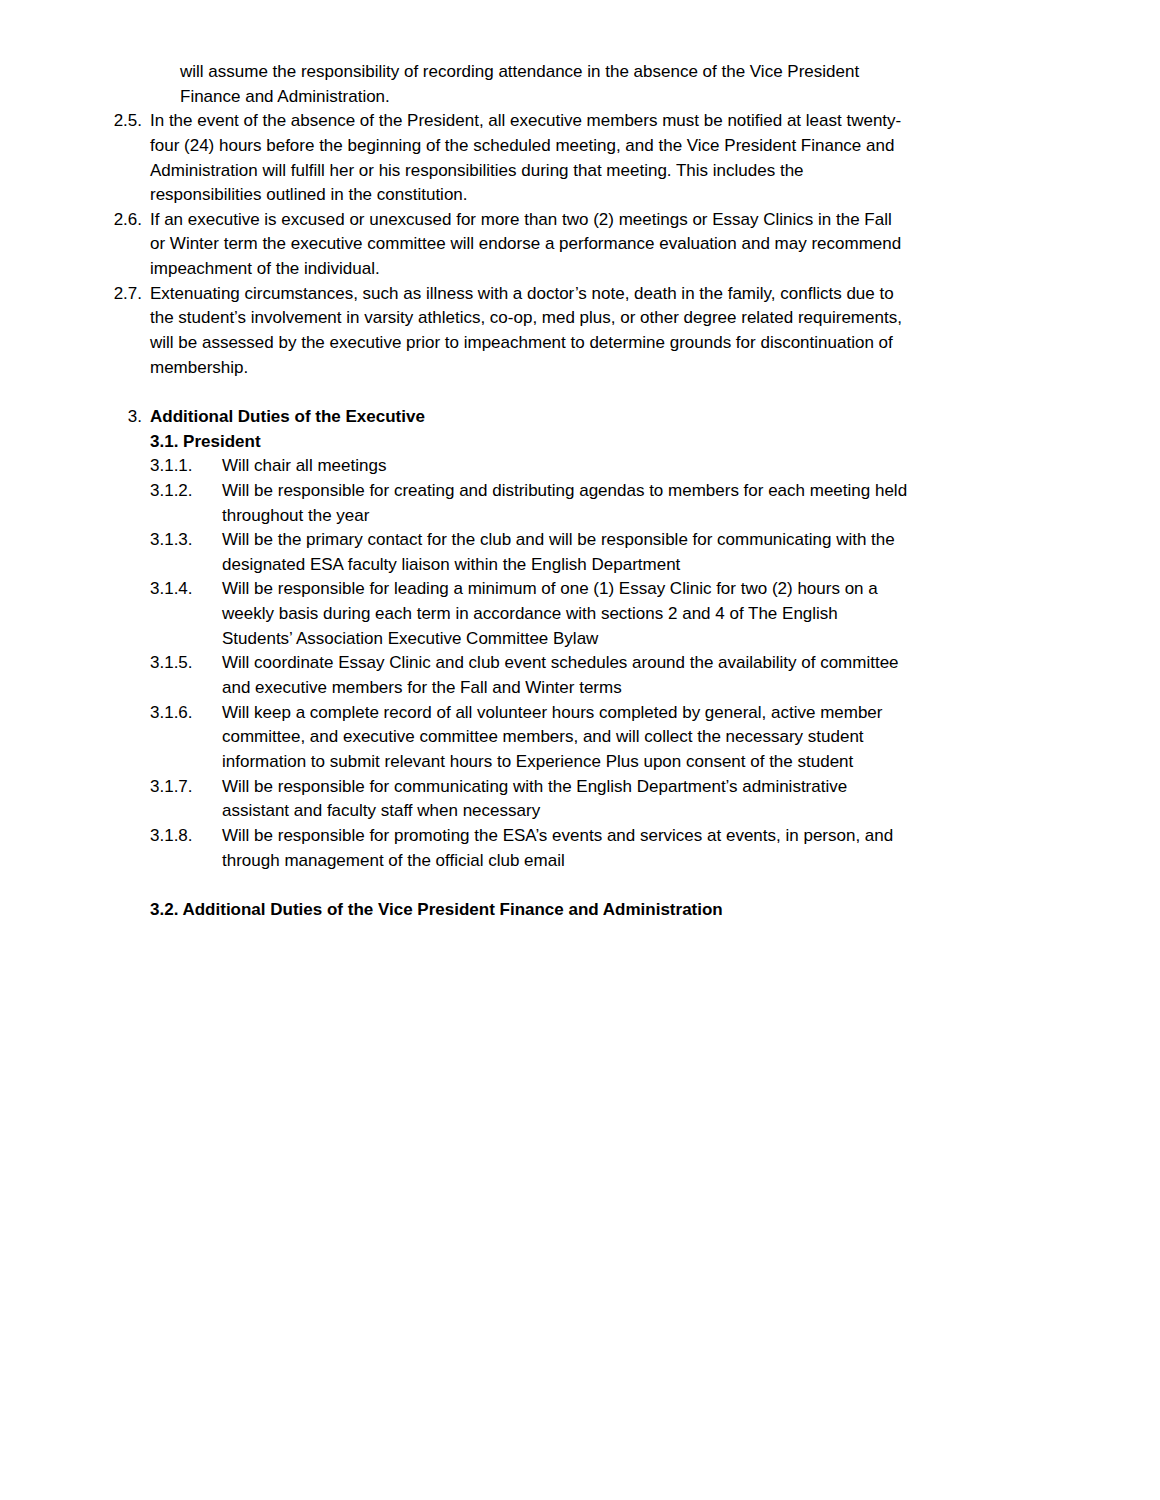will assume the responsibility of recording attendance in the absence of the Vice President Finance and Administration.
2.5. In the event of the absence of the President, all executive members must be notified at least twenty-four (24) hours before the beginning of the scheduled meeting, and the Vice President Finance and Administration will fulfill her or his responsibilities during that meeting. This includes the responsibilities outlined in the constitution.
2.6. If an executive is excused or unexcused for more than two (2) meetings or Essay Clinics in the Fall or Winter term the executive committee will endorse a performance evaluation and may recommend impeachment of the individual.
2.7. Extenuating circumstances, such as illness with a doctor’s note, death in the family, conflicts due to the student’s involvement in varsity athletics, co-op, med plus, or other degree related requirements, will be assessed by the executive prior to impeachment to determine grounds for discontinuation of membership.
3. Additional Duties of the Executive
3.1. President
3.1.1. Will chair all meetings
3.1.2. Will be responsible for creating and distributing agendas to members for each meeting held throughout the year
3.1.3. Will be the primary contact for the club and will be responsible for communicating with the designated ESA faculty liaison within the English Department
3.1.4. Will be responsible for leading a minimum of one (1) Essay Clinic for two (2) hours on a weekly basis during each term in accordance with sections 2 and 4 of The English Students’ Association Executive Committee Bylaw
3.1.5. Will coordinate Essay Clinic and club event schedules around the availability of committee and executive members for the Fall and Winter terms
3.1.6. Will keep a complete record of all volunteer hours completed by general, active member committee, and executive committee members, and will collect the necessary student information to submit relevant hours to Experience Plus upon consent of the student
3.1.7. Will be responsible for communicating with the English Department’s administrative assistant and faculty staff when necessary
3.1.8. Will be responsible for promoting the ESA’s events and services at events, in person, and through management of the official club email
3.2. Additional Duties of the Vice President Finance and Administration